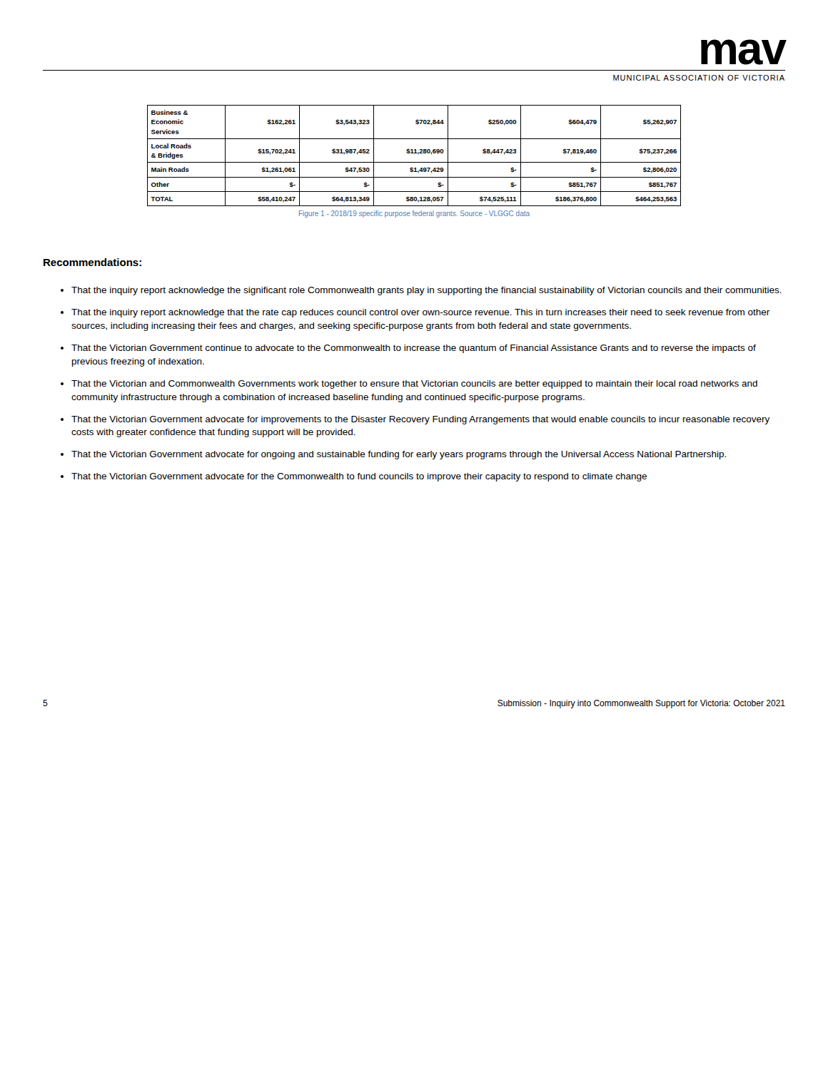mav
MUNICIPAL ASSOCIATION OF VICTORIA
| Business & Economic Services | $162,261 | $3,543,323 | $702,844 | $250,000 | $604,479 | $5,262,907 |
| Local Roads & Bridges | $15,702,241 | $31,987,452 | $11,280,690 | $8,447,423 | $7,819,460 | $75,237,266 |
| Main Roads | $1,261,061 | $47,530 | $1,497,429 | $- | $- | $2,806,020 |
| Other | $- | $- | $- | $- | $851,767 | $851,767 |
| TOTAL | $58,410,247 | $64,813,349 | $80,128,057 | $74,525,111 | $186,376,800 | $464,253,563 |
Figure 1 - 2018/19 specific purpose federal grants. Source - VLGGC data
Recommendations:
That the inquiry report acknowledge the significant role Commonwealth grants play in supporting the financial sustainability of Victorian councils and their communities.
That the inquiry report acknowledge that the rate cap reduces council control over own-source revenue. This in turn increases their need to seek revenue from other sources, including increasing their fees and charges, and seeking specific-purpose grants from both federal and state governments.
That the Victorian Government continue to advocate to the Commonwealth to increase the quantum of Financial Assistance Grants and to reverse the impacts of previous freezing of indexation.
That the Victorian and Commonwealth Governments work together to ensure that Victorian councils are better equipped to maintain their local road networks and community infrastructure through a combination of increased baseline funding and continued specific-purpose programs.
That the Victorian Government advocate for improvements to the Disaster Recovery Funding Arrangements that would enable councils to incur reasonable recovery costs with greater confidence that funding support will be provided.
That the Victorian Government advocate for ongoing and sustainable funding for early years programs through the Universal Access National Partnership.
That the Victorian Government advocate for the Commonwealth to fund councils to improve their capacity to respond to climate change
5 Submission - Inquiry into Commonwealth Support for Victoria: October 2021